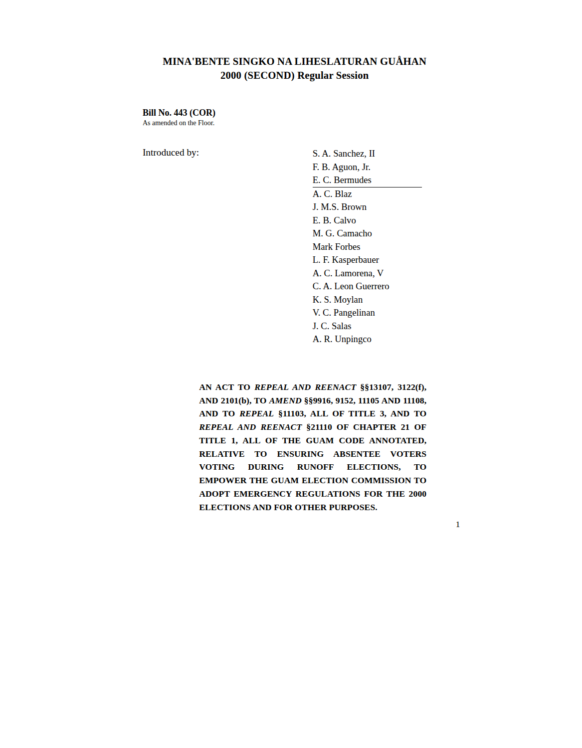MINA'BENTE SINGKO NA LIHESLATURAN GUÅHAN 2000 (SECOND) Regular Session
Bill No. 443 (COR)
As amended on the Floor.
Introduced by:
S. A. Sanchez, II
F. B. Aguon, Jr.
E. C. Bermudes
A. C. Blaz
J. M.S. Brown
E. B. Calvo
M. G. Camacho
Mark Forbes
L. F. Kasperbauer
A. C. Lamorena, V
C. A. Leon Guerrero
K. S. Moylan
V. C. Pangelinan
J. C. Salas
A. R. Unpingco
AN ACT TO REPEAL AND REENACT §§13107, 3122(f), AND 2101(b), TO AMEND §§9916, 9152, 11105 AND 11108, AND TO REPEAL §11103, ALL OF TITLE 3, AND TO REPEAL AND REENACT §21110 OF CHAPTER 21 OF TITLE 1, ALL OF THE GUAM CODE ANNOTATED, RELATIVE TO ENSURING ABSENTEE VOTERS VOTING DURING RUNOFF ELECTIONS, TO EMPOWER THE GUAM ELECTION COMMISSION TO ADOPT EMERGENCY REGULATIONS FOR THE 2000 ELECTIONS AND FOR OTHER PURPOSES.
1